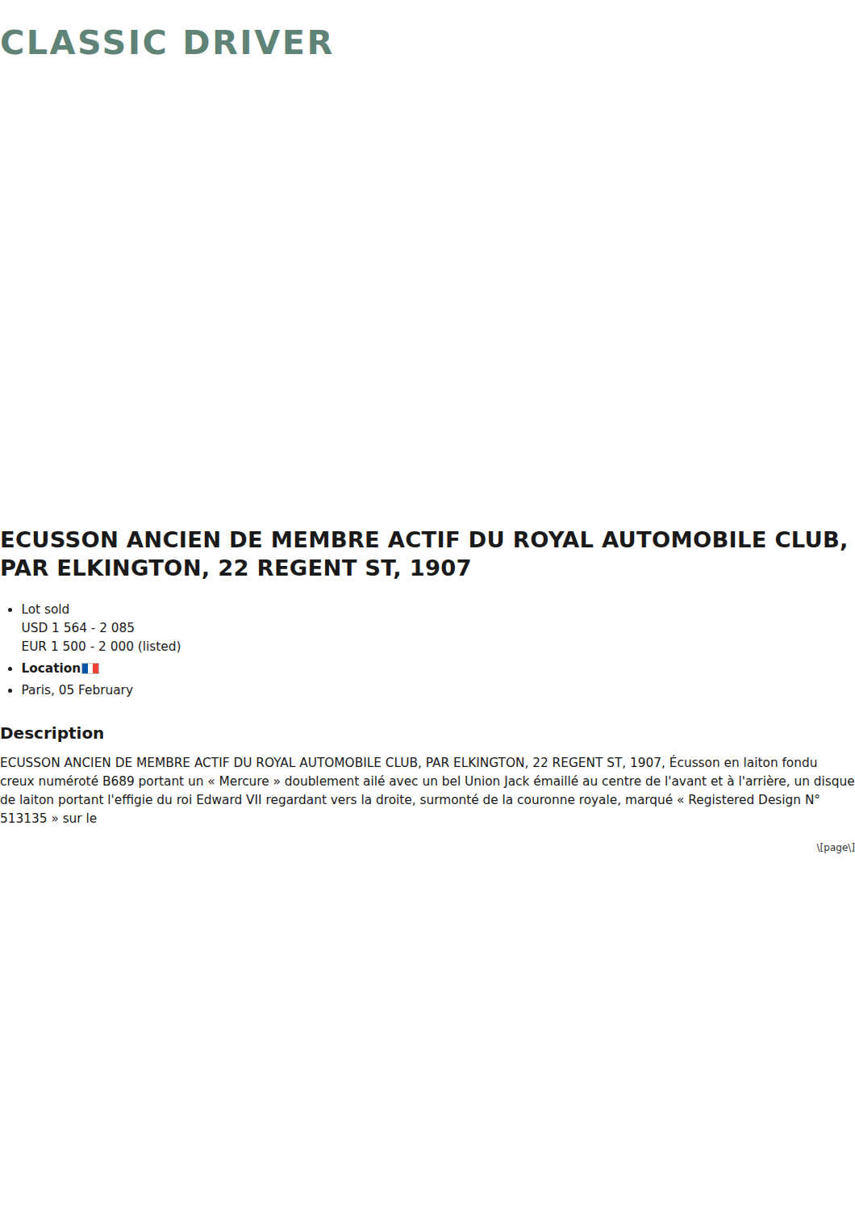CLASSIC DRIVER
Ecusson ancien de membre actif du Royal Automobile Club, par Elkington, 22 Regent St, 1907
Lot sold USD 1 564 - 2 085 EUR 1 500 - 2 000 (listed)
Location
Paris, 05 February
Description
ECUSSON ANCIEN DE MEMBRE ACTIF DU ROYAL AUTOMOBILE CLUB, PAR ELKINGTON, 22 REGENT ST, 1907, Écusson en laiton fondu creux numéroté B689 portant un « Mercure » doublement ailé avec un bel Union Jack émaillé au centre de l'avant et à l'arrière, un disque de laiton portant l'effigie du roi Edward VII regardant vers la droite, surmonté de la couronne royale, marqué « Registered Design N° 513135 » sur le
\[page\]